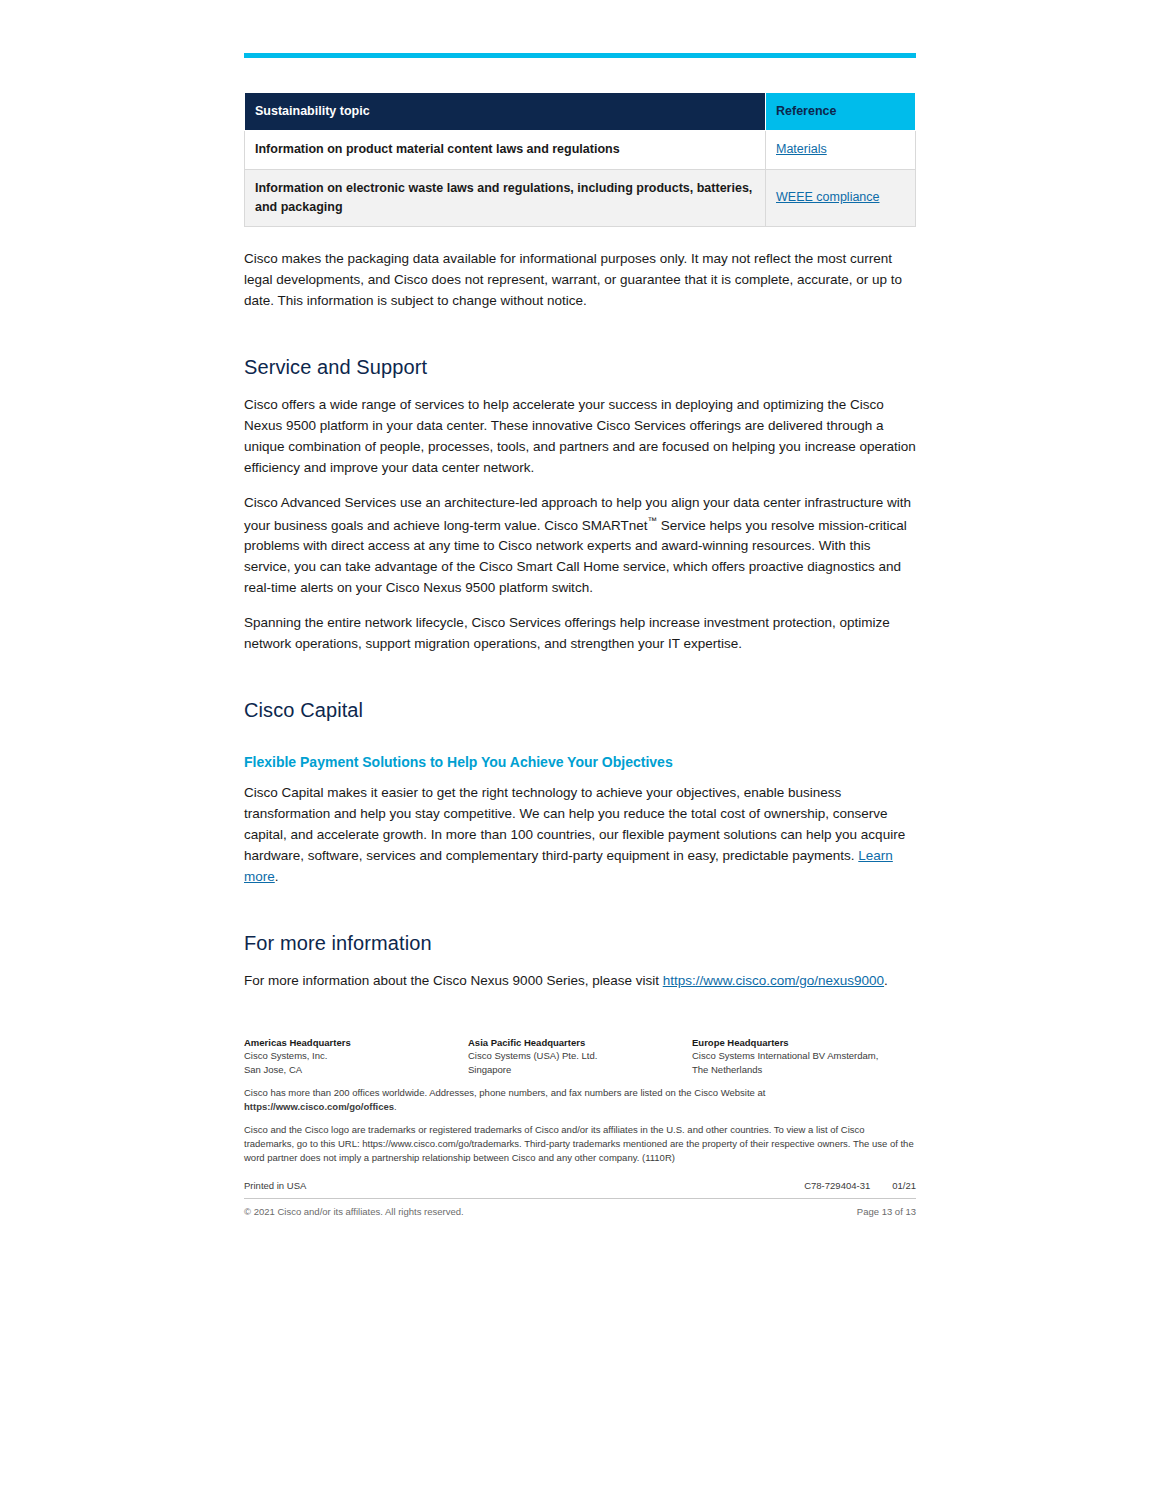| Sustainability topic | Reference |
| --- | --- |
| Information on product material content laws and regulations | Materials |
| Information on electronic waste laws and regulations, including products, batteries, and packaging | WEEE compliance |
Cisco makes the packaging data available for informational purposes only. It may not reflect the most current legal developments, and Cisco does not represent, warrant, or guarantee that it is complete, accurate, or up to date. This information is subject to change without notice.
Service and Support
Cisco offers a wide range of services to help accelerate your success in deploying and optimizing the Cisco Nexus 9500 platform in your data center. These innovative Cisco Services offerings are delivered through a unique combination of people, processes, tools, and partners and are focused on helping you increase operation efficiency and improve your data center network.
Cisco Advanced Services use an architecture-led approach to help you align your data center infrastructure with your business goals and achieve long-term value. Cisco SMARTnet™ Service helps you resolve mission-critical problems with direct access at any time to Cisco network experts and award-winning resources. With this service, you can take advantage of the Cisco Smart Call Home service, which offers proactive diagnostics and real-time alerts on your Cisco Nexus 9500 platform switch.
Spanning the entire network lifecycle, Cisco Services offerings help increase investment protection, optimize network operations, support migration operations, and strengthen your IT expertise.
Cisco Capital
Flexible Payment Solutions to Help You Achieve Your Objectives
Cisco Capital makes it easier to get the right technology to achieve your objectives, enable business transformation and help you stay competitive. We can help you reduce the total cost of ownership, conserve capital, and accelerate growth. In more than 100 countries, our flexible payment solutions can help you acquire hardware, software, services and complementary third-party equipment in easy, predictable payments. Learn more.
For more information
For more information about the Cisco Nexus 9000 Series, please visit https://www.cisco.com/go/nexus9000.
Americas Headquarters
Cisco Systems, Inc.
San Jose, CA
Asia Pacific Headquarters
Cisco Systems (USA) Pte. Ltd.
Singapore
Europe Headquarters
Cisco Systems International BV Amsterdam,
The Netherlands
Cisco has more than 200 offices worldwide. Addresses, phone numbers, and fax numbers are listed on the Cisco Website at https://www.cisco.com/go/offices.
Cisco and the Cisco logo are trademarks or registered trademarks of Cisco and/or its affiliates in the U.S. and other countries. To view a list of Cisco trademarks, go to this URL: https://www.cisco.com/go/trademarks. Third-party trademarks mentioned are the property of their respective owners. The use of the word partner does not imply a partnership relationship between Cisco and any other company. (1110R)
Printed in USA
C78-729404-3101/21
© 2021 Cisco and/or its affiliates. All rights reserved.
Page 13 of 13